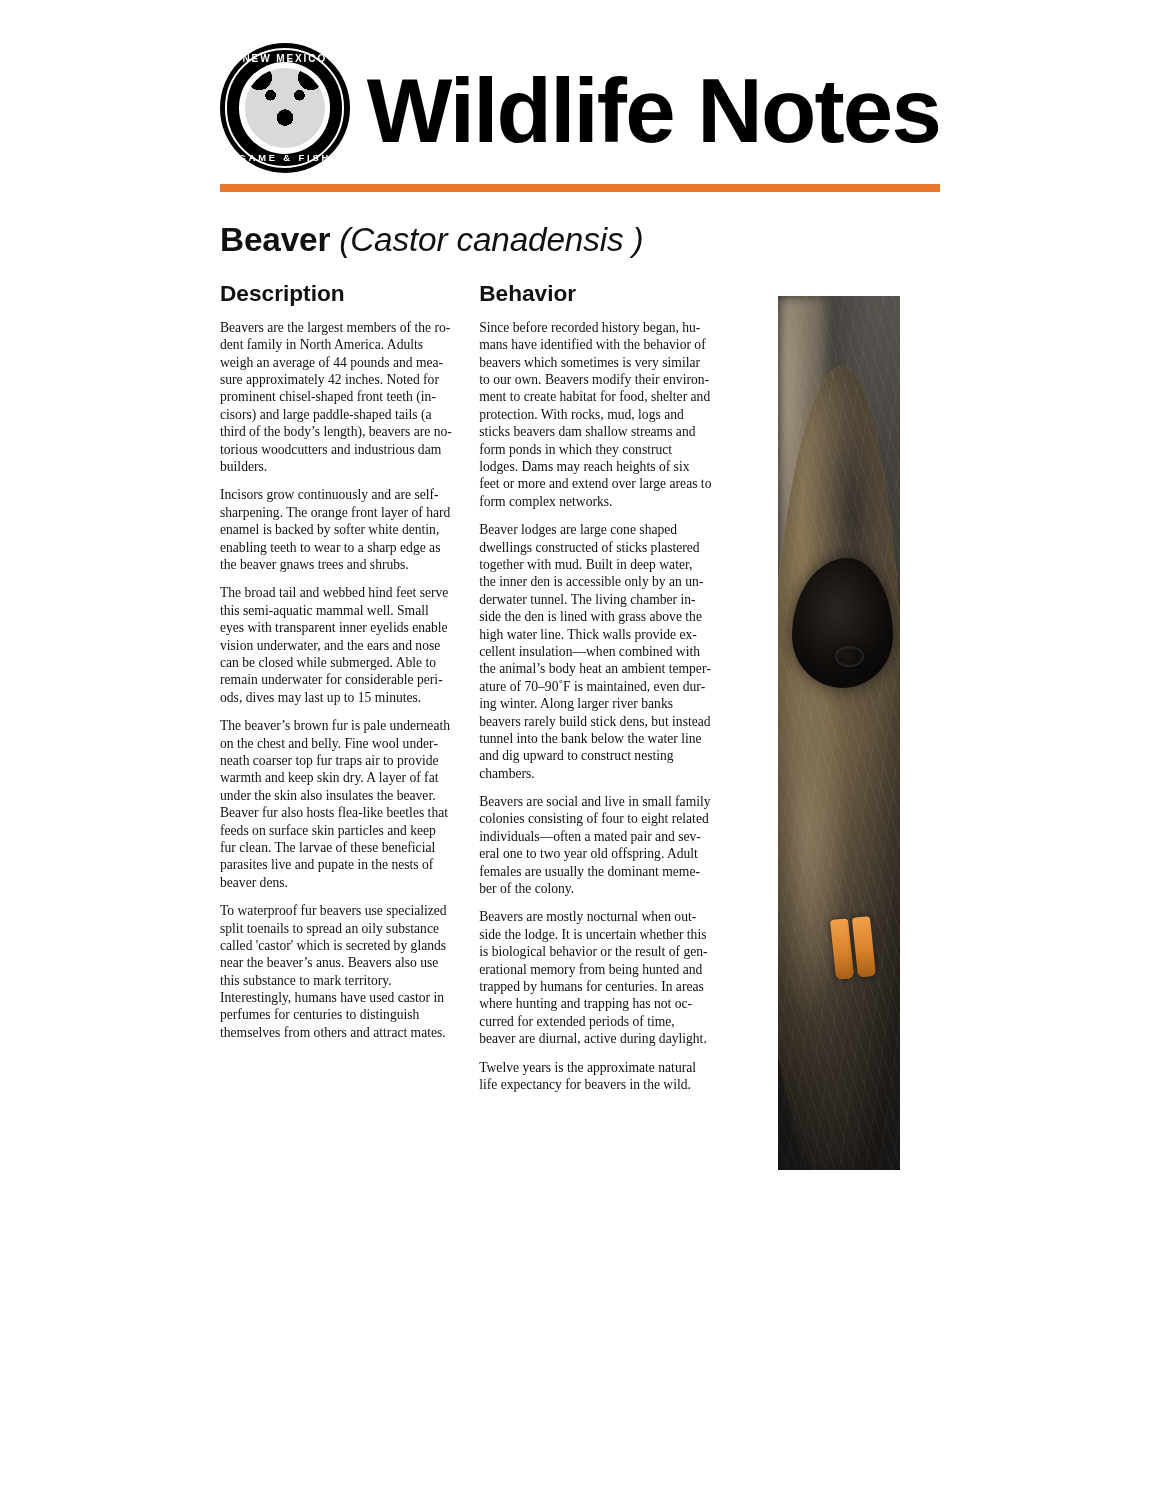NEW MEXICO
GAME & FISH
Wildlife Notes
Beaver (Castor canadensis )
Description
Beavers are the largest members of the rodent family in North America. Adults weigh an average of 44 pounds and measure approximately 42 inches. Noted for prominent chisel-shaped front teeth (incisors) and large paddle-shaped tails (a third of the body’s length), beavers are notorious woodcutters and industrious dam builders.
Incisors grow continuously and are self-sharpening. The orange front layer of hard enamel is backed by softer white dentin, enabling teeth to wear to a sharp edge as the beaver gnaws trees and shrubs.
The broad tail and webbed hind feet serve this semi-aquatic mammal well. Small eyes with transparent inner eyelids enable vision underwater, and the ears and nose can be closed while submerged. Able to remain underwater for considerable periods, dives may last up to 15 minutes.
The beaver’s brown fur is pale underneath on the chest and belly. Fine wool underneath coarser top fur traps air to provide warmth and keep skin dry. A layer of fat under the skin also insulates the beaver. Beaver fur also hosts flea-like beetles that feeds on surface skin particles and keep fur clean. The larvae of these beneficial parasites live and pupate in the nests of beaver dens.
To waterproof fur beavers use specialized split toenails to spread an oily substance called 'castor' which is secreted by glands near the beaver’s anus. Beavers also use this substance to mark territory. Interestingly, humans have used castor in perfumes for centuries to distinguish themselves from others and attract mates.
Behavior
Since before recorded history began, humans have identified with the behavior of beavers which sometimes is very similar to our own. Beavers modify their environment to create habitat for food, shelter and protection. With rocks, mud, logs and sticks beavers dam shallow streams and form ponds in which they construct lodges. Dams may reach heights of six feet or more and extend over large areas to form complex networks.
Beaver lodges are large cone shaped dwellings constructed of sticks plastered together with mud. Built in deep water, the inner den is accessible only by an underwater tunnel. The living chamber inside the den is lined with grass above the high water line. Thick walls provide excellent insulation—when combined with the animal’s body heat an ambient temperature of 70–90˚F is maintained, even during winter. Along larger river banks beavers rarely build stick dens, but instead tunnel into the bank below the water line and dig upward to construct nesting chambers.
Beavers are social and live in small family colonies consisting of four to eight related individuals—often a mated pair and several one to two year old offspring. Adult females are usually the dominant memeber of the colony.
Beavers are mostly nocturnal when outside the lodge. It is uncertain whether this is biological behavior or the result of generational memory from being hunted and trapped by humans for centuries. In areas where hunting and trapping has not occurred for extended periods of time, beaver are diurnal, active during daylight.
Twelve years is the approximate natural life expectancy for beavers in the wild.